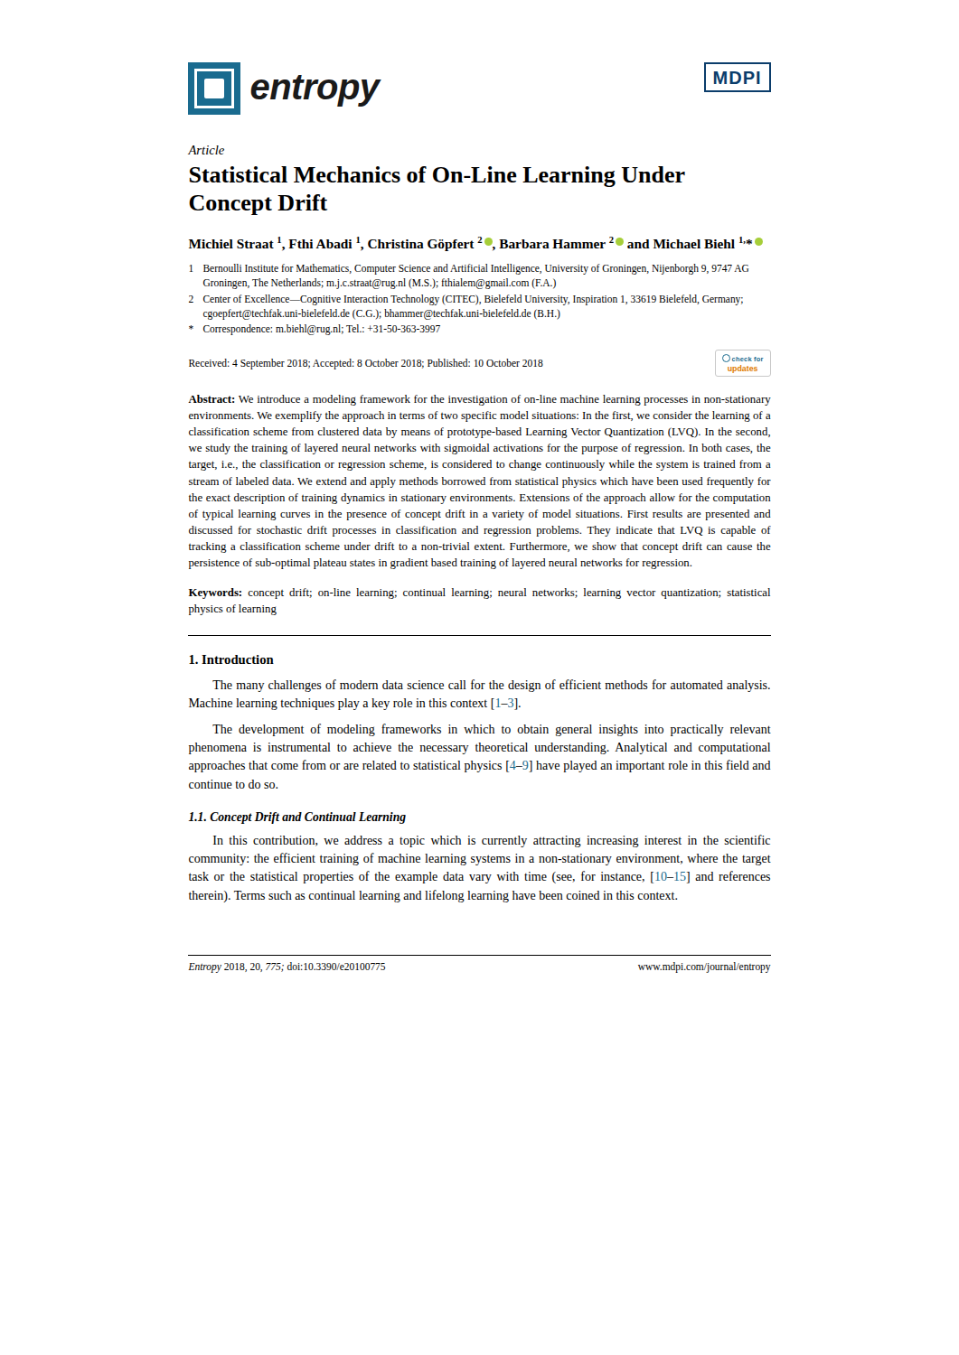entropy
MDPI
Article
Statistical Mechanics of On-Line Learning Under
Concept Drift
Michiel Straat 1, Fthi Abadi 1, Christina Göpfert 2 , Barbara Hammer 2 and Michael Biehl 1,*
1 Bernoulli Institute for Mathematics, Computer Science and Artificial Intelligence, University of Groningen, Nijenborgh 9, 9747 AG Groningen, The Netherlands; m.j.c.straat@rug.nl (M.S.); fthialem@gmail.com (F.A.)
2 Center of Excellence—Cognitive Interaction Technology (CITEC), Bielefeld University, Inspiration 1, 33619 Bielefeld, Germany; cgoepfert@techfak.uni-bielefeld.de (C.G.); bhammer@techfak.uni-bielefeld.de (B.H.)
*Correspondence: m.biehl@rug.nl; Tel.: +31-50-363-3997
Received: 4 September 2018; Accepted: 8 October 2018; Published: 10 October 2018
check for
updates
Abstract: We introduce a modeling framework for the investigation of on-line machine learning processes in non-stationary environments. We exemplify the approach in terms of two specific model situations: In the first, we consider the learning of a classification scheme from clustered data by means of prototype-based Learning Vector Quantization (LVQ). In the second, we study the training of layered neural networks with sigmoidal activations for the purpose of regression. In both cases, the target, i.e., the classification or regression scheme, is considered to change continuously while the system is trained from a stream of labeled data. We extend and apply methods borrowed from statistical physics which have been used frequently for the exact description of training dynamics in stationary environments. Extensions of the approach allow for the computation of typical learning curves in the presence of concept drift in a variety of model situations. First results are presented and discussed for stochastic drift processes in classification and regression problems. They indicate that LVQ is capable of tracking a classification scheme under drift to a non-trivial extent. Furthermore, we show that concept drift can cause the persistence of sub-optimal plateau states in gradient based training of layered neural networks for regression.
Keywords: concept drift; on-line learning; continual learning; neural networks; learning vector quantization; statistical physics of learning
1. Introduction
The many challenges of modern data science call for the design of efficient methods for automated analysis. Machine learning techniques play a key role in this context [1–3].
The development of modeling frameworks in which to obtain general insights into practically relevant phenomena is instrumental to achieve the necessary theoretical understanding. Analytical and computational approaches that come from or are related to statistical physics [4–9] have played an important role in this field and continue to do so.
1.1. Concept Drift and Continual Learning
In this contribution, we address a topic which is currently attracting increasing interest in the scientific community: the efficient training of machine learning systems in a non-stationary environment, where the target task or the statistical properties of the example data vary with time (see, for instance, [10–15] and references therein). Terms such as continual learning and lifelong learning have been coined in this context.
Entropy 2018, 20, 775; doi:10.3390/e20100775
www.mdpi.com/journal/entropy